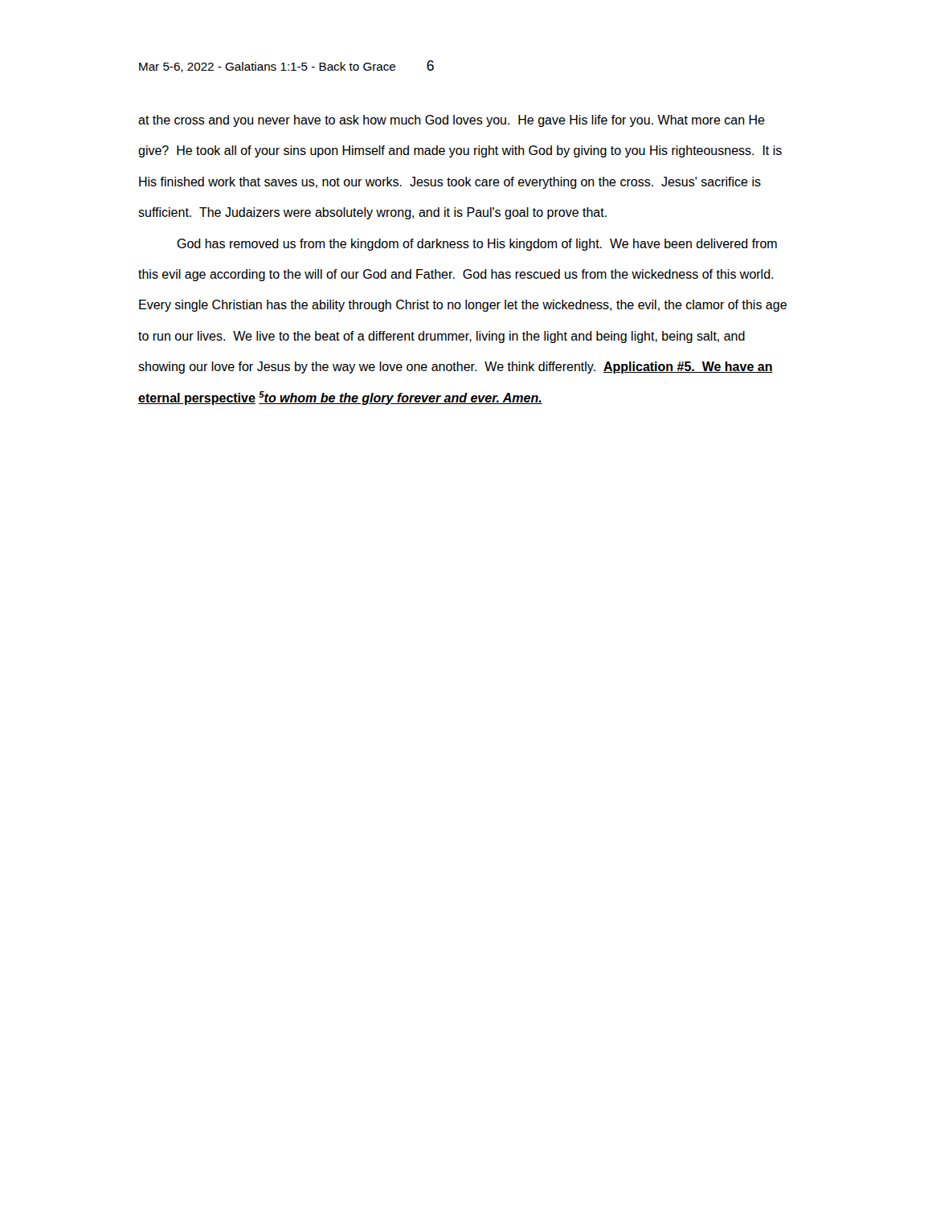Mar 5-6, 2022 - Galatians 1:1-5 - Back to Grace 6
at the cross and you never have to ask how much God loves you. He gave His life for you. What more can He give? He took all of your sins upon Himself and made you right with God by giving to you His righteousness. It is His finished work that saves us, not our works. Jesus took care of everything on the cross. Jesus' sacrifice is sufficient. The Judaizers were absolutely wrong, and it is Paul's goal to prove that.
God has removed us from the kingdom of darkness to His kingdom of light. We have been delivered from this evil age according to the will of our God and Father. God has rescued us from the wickedness of this world. Every single Christian has the ability through Christ to no longer let the wickedness, the evil, the clamor of this age to run our lives. We live to the beat of a different drummer, living in the light and being light, being salt, and showing our love for Jesus by the way we love one another. We think differently. Application #5. We have an eternal perspective 5to whom be the glory forever and ever. Amen.